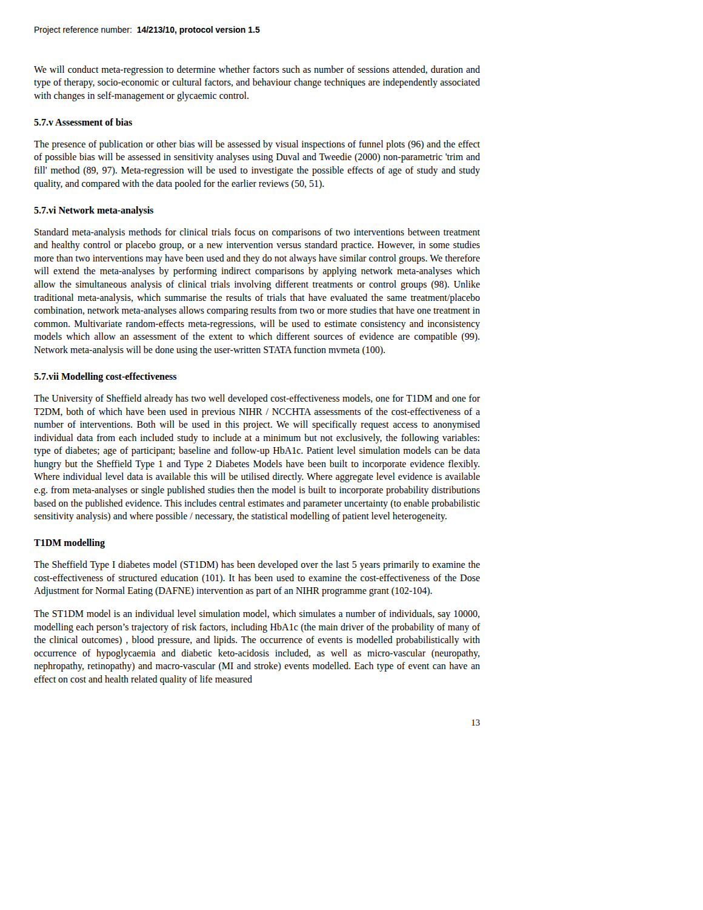Project reference number: 14/213/10, protocol version 1.5
We will conduct meta-regression to determine whether factors such as number of sessions attended, duration and type of therapy, socio-economic or cultural factors, and behaviour change techniques are independently associated with changes in self-management or glycaemic control.
5.7.v Assessment of bias
The presence of publication or other bias will be assessed by visual inspections of funnel plots (96) and the effect of possible bias will be assessed in sensitivity analyses using Duval and Tweedie (2000) non-parametric 'trim and fill' method (89, 97). Meta-regression will be used to investigate the possible effects of age of study and study quality, and compared with the data pooled for the earlier reviews (50, 51).
5.7.vi Network meta-analysis
Standard meta-analysis methods for clinical trials focus on comparisons of two interventions between treatment and healthy control or placebo group, or a new intervention versus standard practice. However, in some studies more than two interventions may have been used and they do not always have similar control groups. We therefore will extend the meta-analyses by performing indirect comparisons by applying network meta-analyses which allow the simultaneous analysis of clinical trials involving different treatments or control groups (98). Unlike traditional meta-analysis, which summarise the results of trials that have evaluated the same treatment/placebo combination, network meta-analyses allows comparing results from two or more studies that have one treatment in common. Multivariate random-effects meta-regressions, will be used to estimate consistency and inconsistency models which allow an assessment of the extent to which different sources of evidence are compatible (99). Network meta-analysis will be done using the user-written STATA function mvmeta (100).
5.7.vii Modelling cost-effectiveness
The University of Sheffield already has two well developed cost-effectiveness models, one for T1DM and one for T2DM, both of which have been used in previous NIHR / NCCHTA assessments of the cost-effectiveness of a number of interventions. Both will be used in this project. We will specifically request access to anonymised individual data from each included study to include at a minimum but not exclusively, the following variables: type of diabetes; age of participant; baseline and follow-up HbA1c. Patient level simulation models can be data hungry but the Sheffield Type 1 and Type 2 Diabetes Models have been built to incorporate evidence flexibly. Where individual level data is available this will be utilised directly. Where aggregate level evidence is available e.g. from meta-analyses or single published studies then the model is built to incorporate probability distributions based on the published evidence. This includes central estimates and parameter uncertainty (to enable probabilistic sensitivity analysis) and where possible / necessary, the statistical modelling of patient level heterogeneity.
T1DM modelling
The Sheffield Type I diabetes model (ST1DM) has been developed over the last 5 years primarily to examine the cost-effectiveness of structured education (101). It has been used to examine the cost-effectiveness of the Dose Adjustment for Normal Eating (DAFNE) intervention as part of an NIHR programme grant (102-104).
The ST1DM model is an individual level simulation model, which simulates a number of individuals, say 10000, modelling each person’s trajectory of risk factors, including HbA1c (the main driver of the probability of many of the clinical outcomes) , blood pressure, and lipids. The occurrence of events is modelled probabilistically with occurrence of hypoglycaemia and diabetic keto-acidosis included, as well as micro-vascular (neuropathy, nephropathy, retinopathy) and macro-vascular (MI and stroke) events modelled. Each type of event can have an effect on cost and health related quality of life measured
13